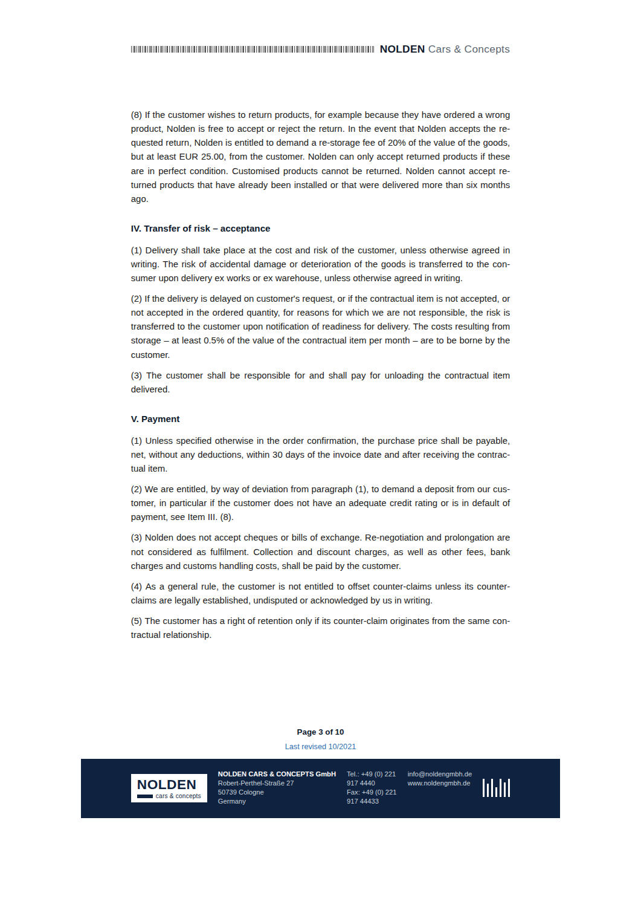NOLDEN Cars & Concepts
(8) If the customer wishes to return products, for example because they have ordered a wrong product, Nolden is free to accept or reject the return. In the event that Nolden accepts the requested return, Nolden is entitled to demand a re-storage fee of 20% of the value of the goods, but at least EUR 25.00, from the customer. Nolden can only accept returned products if these are in perfect condition. Customised products cannot be returned. Nolden cannot accept returned products that have already been installed or that were delivered more than six months ago.
IV. Transfer of risk – acceptance
(1) Delivery shall take place at the cost and risk of the customer, unless otherwise agreed in writing. The risk of accidental damage or deterioration of the goods is transferred to the consumer upon delivery ex works or ex warehouse, unless otherwise agreed in writing.
(2) If the delivery is delayed on customer's request, or if the contractual item is not accepted, or not accepted in the ordered quantity, for reasons for which we are not responsible, the risk is transferred to the customer upon notification of readiness for delivery. The costs resulting from storage – at least 0.5% of the value of the contractual item per month – are to be borne by the customer.
(3) The customer shall be responsible for and shall pay for unloading the contractual item delivered.
V. Payment
(1) Unless specified otherwise in the order confirmation, the purchase price shall be payable, net, without any deductions, within 30 days of the invoice date and after receiving the contractual item.
(2) We are entitled, by way of deviation from paragraph (1), to demand a deposit from our customer, in particular if the customer does not have an adequate credit rating or is in default of payment, see Item III. (8).
(3) Nolden does not accept cheques or bills of exchange. Re-negotiation and prolongation are not considered as fulfilment. Collection and discount charges, as well as other fees, bank charges and customs handling costs, shall be paid by the customer.
(4) As a general rule, the customer is not entitled to offset counter-claims unless its counter-claims are legally established, undisputed or acknowledged by us in writing.
(5) The customer has a right of retention only if its counter-claim originates from the same contractual relationship.
Page 3 of 10
Last revised 10/2021
NOLDEN
cars & concepts
NOLDEN CARS & CONCEPTS GmbH
Robert-Perthel-Straße 27
50739 Cologne
Germany
Tel.: +49 (0) 221 917 4440
Fax: +49 (0) 221 917 44433
info@noldengmbh.de
www.noldengmbh.de